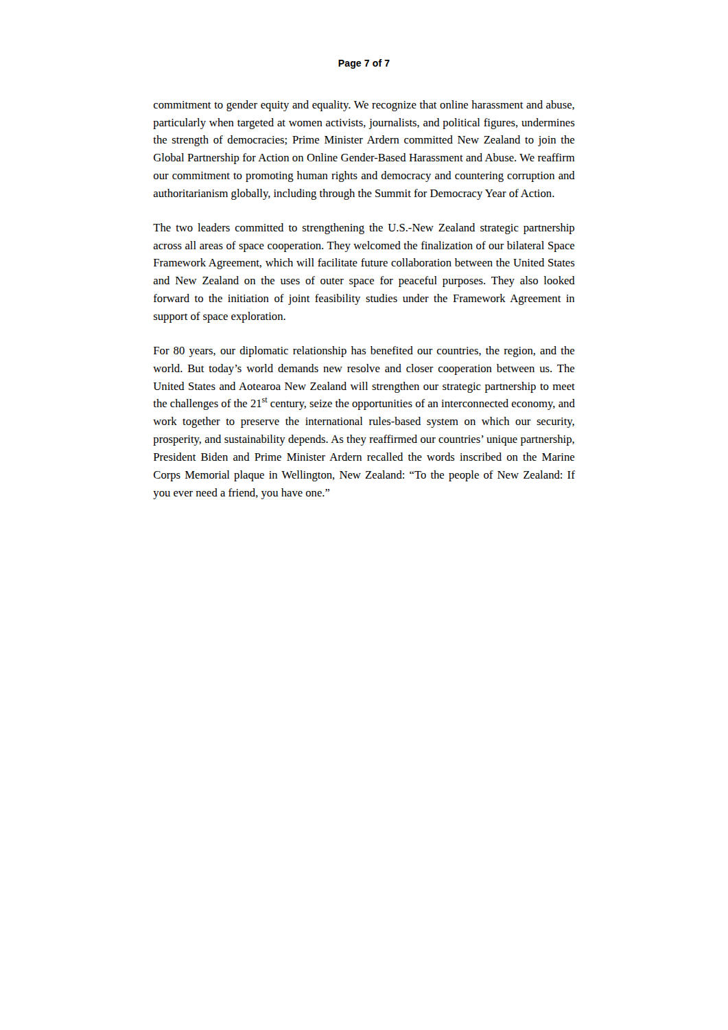Page 7 of 7
commitment to gender equity and equality. We recognize that online harassment and abuse, particularly when targeted at women activists, journalists, and political figures, undermines the strength of democracies; Prime Minister Ardern committed New Zealand to join the Global Partnership for Action on Online Gender-Based Harassment and Abuse. We reaffirm our commitment to promoting human rights and democracy and countering corruption and authoritarianism globally, including through the Summit for Democracy Year of Action.
The two leaders committed to strengthening the U.S.-New Zealand strategic partnership across all areas of space cooperation. They welcomed the finalization of our bilateral Space Framework Agreement, which will facilitate future collaboration between the United States and New Zealand on the uses of outer space for peaceful purposes. They also looked forward to the initiation of joint feasibility studies under the Framework Agreement in support of space exploration.
For 80 years, our diplomatic relationship has benefited our countries, the region, and the world. But today’s world demands new resolve and closer cooperation between us. The United States and Aotearoa New Zealand will strengthen our strategic partnership to meet the challenges of the 21st century, seize the opportunities of an interconnected economy, and work together to preserve the international rules-based system on which our security, prosperity, and sustainability depends. As they reaffirmed our countries’ unique partnership, President Biden and Prime Minister Ardern recalled the words inscribed on the Marine Corps Memorial plaque in Wellington, New Zealand: “To the people of New Zealand: If you ever need a friend, you have one.”